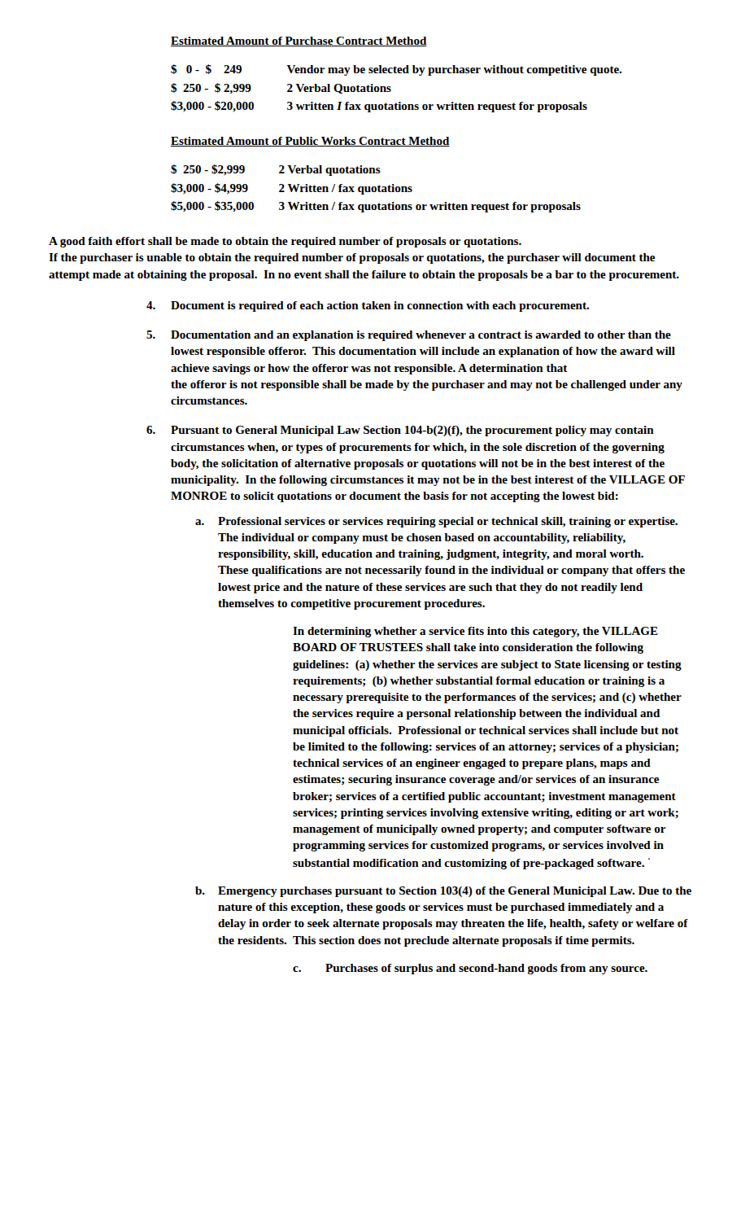Estimated Amount of Purchase Contract Method
| $ 0 - $ 249 | Vendor may be selected by purchaser without competitive quote. |
| $ 250 - $ 2,999 | 2 Verbal Quotations |
| $3,000 - $20,000 | 3 written I fax quotations or written request for proposals |
Estimated Amount of Public Works Contract Method
| $ 250 - $2,999 | 2 Verbal quotations |
| $3,000 - $4,999 | 2 Written / fax quotations |
| $5,000 - $35,000 | 3 Written / fax quotations or written request for proposals |
A good faith effort shall be made to obtain the required number of proposals or quotations.
If the purchaser is unable to obtain the required number of proposals or quotations, the purchaser will document the attempt made at obtaining the proposal. In no event shall the failure to obtain the proposals be a bar to the procurement.
4. Document is required of each action taken in connection with each procurement.
5. Documentation and an explanation is required whenever a contract is awarded to other than the lowest responsible offeror. This documentation will include an explanation of how the award will achieve savings or how the offeror was not responsible. A determination that
the offeror is not responsible shall be made by the purchaser and may not be challenged under any circumstances.
6. Pursuant to General Municipal Law Section 104-b(2)(f), the procurement policy may contain circumstances when, or types of procurements for which, in the sole discretion of the governing body, the solicitation of alternative proposals or quotations will not be in the best interest of the municipality. In the following circumstances it may not be in the best interest of the VILLAGE OF MONROE to solicit quotations or document the basis for not accepting the lowest bid:
a. Professional services or services requiring special or technical skill, training or expertise. The individual or company must be chosen based on accountability, reliability, responsibility, skill, education and training, judgment, integrity, and moral worth.
These qualifications are not necessarily found in the individual or company that offers the lowest price and the nature of these services are such that they do not readily lend themselves to competitive procurement procedures.
In determining whether a service fits into this category, the VILLAGE BOARD OF TRUSTEES shall take into consideration the following guidelines: (a) whether the services are subject to State licensing or testing requirements; (b) whether substantial formal education or training is a necessary prerequisite to the performances of the services; and (c) whether the services require a personal relationship between the individual and municipal officials. Professional or technical services shall include but not be limited to the following: services of an attorney; services of a physician; technical services of an engineer engaged to prepare plans, maps and estimates; securing insurance coverage and/or services of an insurance broker; services of a certified public accountant; investment management services; printing services involving extensive writing, editing or art work; management of municipally owned property; and computer software or programming services for customized programs, or services involved in substantial modification and customizing of pre-packaged software. ·
b. Emergency purchases pursuant to Section 103(4) of the General Municipal Law. Due to the nature of this exception, these goods or services must be purchased immediately and a delay in order to seek alternate proposals may threaten the life, health, safety or welfare of the residents. This section does not preclude alternate proposals if time permits.
c. Purchases of surplus and second-hand goods from any source.